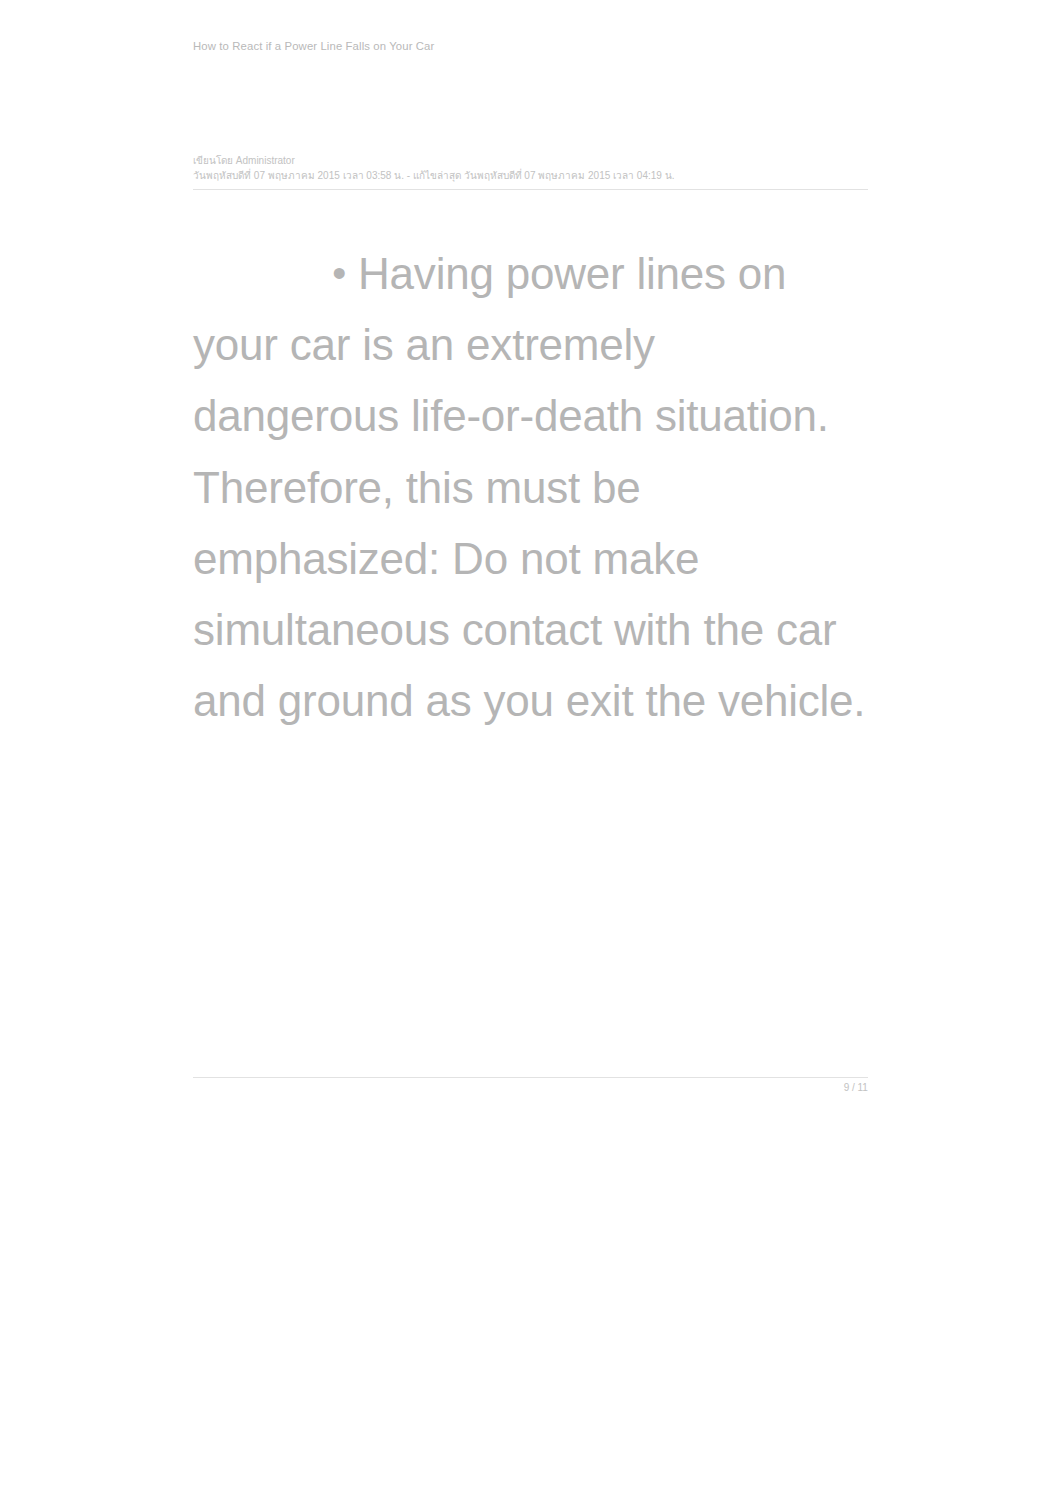How to React if a Power Line Falls on Your Car
เขียนโดย Administrator วันพฤหัสบดีที่ 07 พฤษภาคม 2015 เวลา 03:58 น. - แก้ไขล่าสุด วันพฤหัสบดีที่ 07 พฤษภาคม 2015 เวลา 04:19 น.
• Having power lines on your car is an extremely dangerous life-or-death situation. Therefore, this must be emphasized: Do not make simultaneous contact with the car and ground as you exit the vehicle.
9 / 11